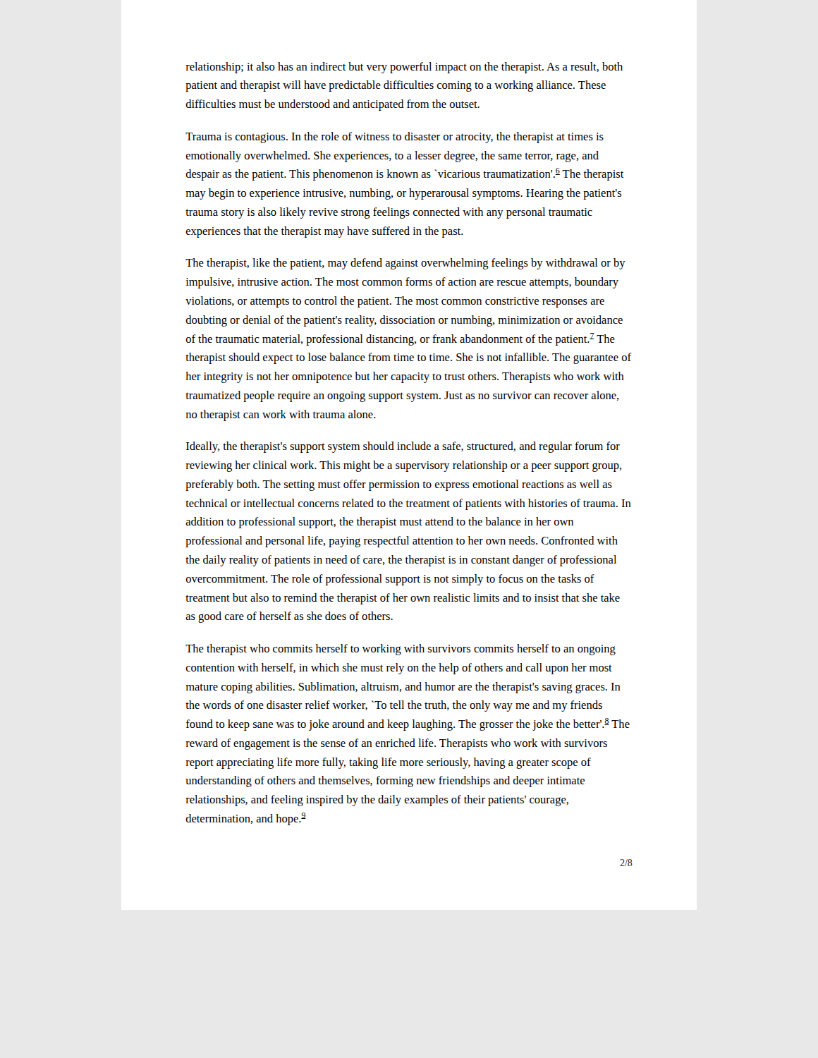relationship; it also has an indirect but very powerful impact on the therapist. As a result, both patient and therapist will have predictable difficulties coming to a working alliance. These difficulties must be understood and anticipated from the outset.
Trauma is contagious. In the role of witness to disaster or atrocity, the therapist at times is emotionally overwhelmed. She experiences, to a lesser degree, the same terror, rage, and despair as the patient. This phenomenon is known as `vicarious traumatization'.6 The therapist may begin to experience intrusive, numbing, or hyperarousal symptoms. Hearing the patient's trauma story is also likely revive strong feelings connected with any personal traumatic experiences that the therapist may have suffered in the past.
The therapist, like the patient, may defend against overwhelming feelings by withdrawal or by impulsive, intrusive action. The most common forms of action are rescue attempts, boundary violations, or attempts to control the patient. The most common constrictive responses are doubting or denial of the patient's reality, dissociation or numbing, minimization or avoidance of the traumatic material, professional distancing, or frank abandonment of the patient.7 The therapist should expect to lose balance from time to time. She is not infallible. The guarantee of her integrity is not her omnipotence but her capacity to trust others. Therapists who work with traumatized people require an ongoing support system. Just as no survivor can recover alone, no therapist can work with trauma alone.
Ideally, the therapist's support system should include a safe, structured, and regular forum for reviewing her clinical work. This might be a supervisory relationship or a peer support group, preferably both. The setting must offer permission to express emotional reactions as well as technical or intellectual concerns related to the treatment of patients with histories of trauma. In addition to professional support, the therapist must attend to the balance in her own professional and personal life, paying respectful attention to her own needs. Confronted with the daily reality of patients in need of care, the therapist is in constant danger of professional overcommitment. The role of professional support is not simply to focus on the tasks of treatment but also to remind the therapist of her own realistic limits and to insist that she take as good care of herself as she does of others.
The therapist who commits herself to working with survivors commits herself to an ongoing contention with herself, in which she must rely on the help of others and call upon her most mature coping abilities. Sublimation, altruism, and humor are the therapist's saving graces. In the words of one disaster relief worker, `To tell the truth, the only way me and my friends found to keep sane was to joke around and keep laughing. The grosser the joke the better'.8 The reward of engagement is the sense of an enriched life. Therapists who work with survivors report appreciating life more fully, taking life more seriously, having a greater scope of understanding of others and themselves, forming new friendships and deeper intimate relationships, and feeling inspired by the daily examples of their patients' courage, determination, and hope.9
2/8